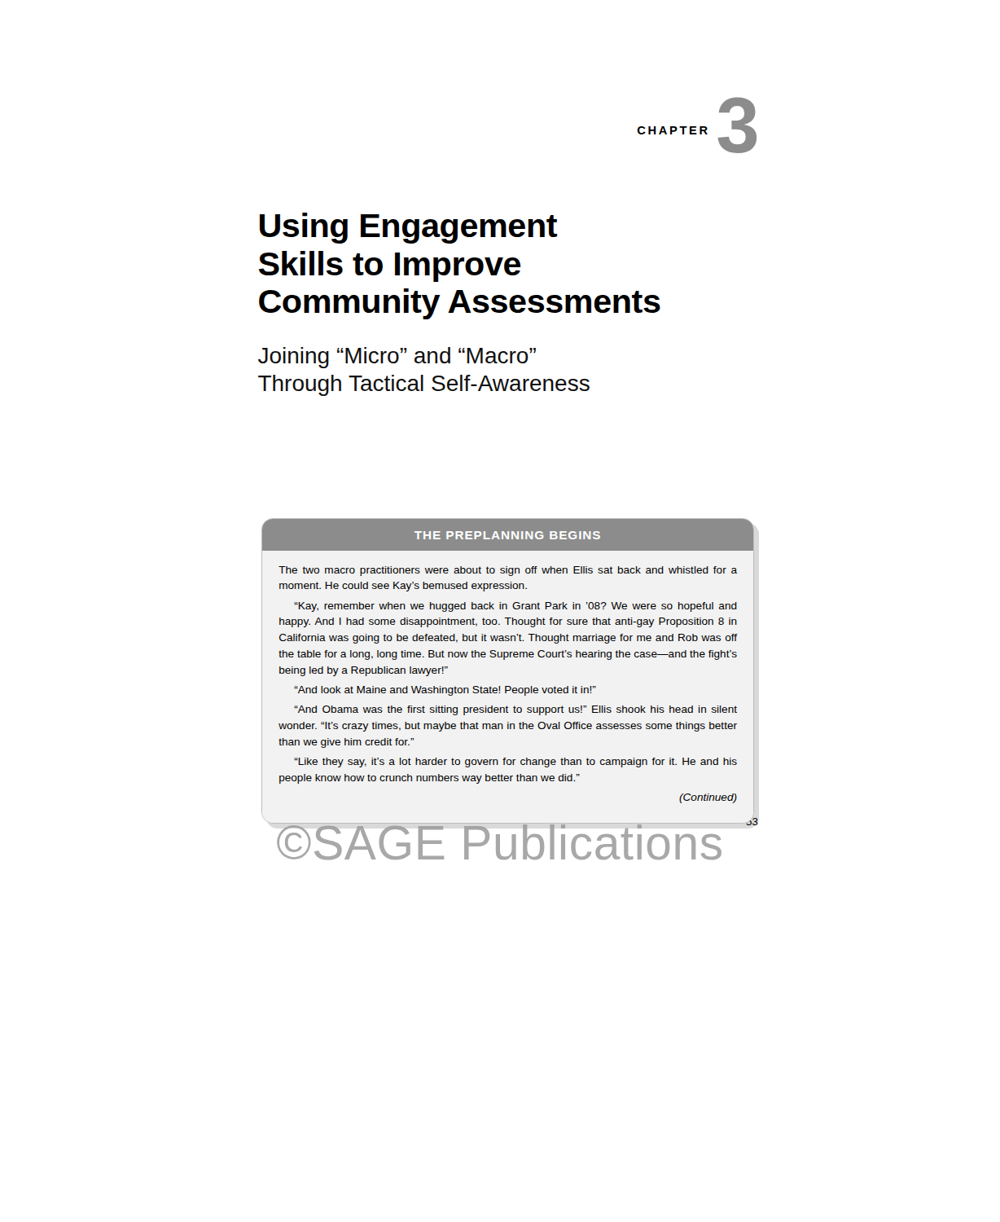CHAPTER 3
Using Engagement
Skills to Improve
Community Assessments
Joining “Micro” and “Macro”
Through Tactical Self-Awareness
THE PREPLANNING BEGINS
The two macro practitioners were about to sign off when Ellis sat back and whistled for a moment. He could see Kay’s bemused expression.
“Kay, remember when we hugged back in Grant Park in ’08? We were so hopeful and happy. And I had some disappointment, too. Thought for sure that anti-gay Proposition 8 in California was going to be defeated, but it wasn’t. Thought marriage for me and Rob was off the table for a long, long time. But now the Supreme Court’s hearing the case—and the fight’s being led by a Republican lawyer!”
“And look at Maine and Washington State! People voted it in!”
“And Obama was the first sitting president to support us!” Ellis shook his head in silent wonder. “It’s crazy times, but maybe that man in the Oval Office assesses some things better than we give him credit for.”
“Like they say, it’s a lot harder to govern for change than to campaign for it. He and his people know how to crunch numbers way better than we did.”
(Continued)
53
©SAGE Publications